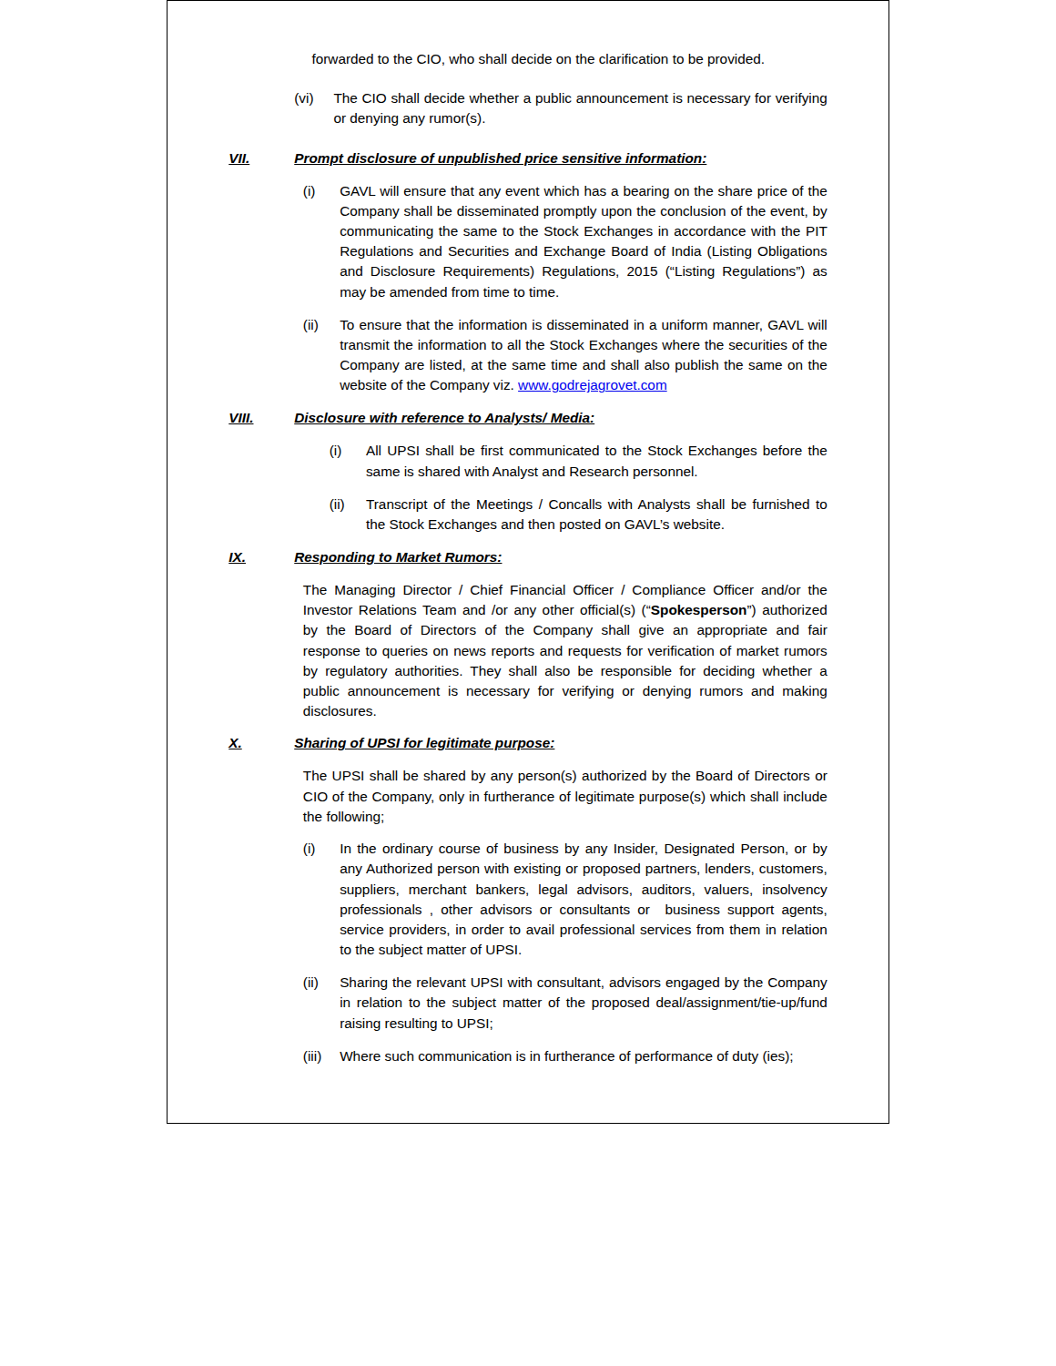forwarded to the CIO, who shall decide on the clarification to be provided.
(vi)
The CIO shall decide whether a public announcement is necessary for verifying or denying any rumor(s).
VII.
Prompt disclosure of unpublished price sensitive information:
(i)
GAVL will ensure that any event which has a bearing on the share price of the Company shall be disseminated promptly upon the conclusion of the event, by communicating the same to the Stock Exchanges in accordance with the PIT Regulations and Securities and Exchange Board of India (Listing Obligations and Disclosure Requirements) Regulations, 2015 (“Listing Regulations”) as may be amended from time to time.
(ii)
To ensure that the information is disseminated in a uniform manner, GAVL will transmit the information to all the Stock Exchanges where the securities of the Company are listed, at the same time and shall also publish the same on the website of the Company viz. www.godrejagrovet.com
VIII.
Disclosure with reference to Analysts/ Media:
(i)
All UPSI shall be first communicated to the Stock Exchanges before the same is shared with Analyst and Research personnel.
(ii)
Transcript of the Meetings / Concalls with Analysts shall be furnished to the Stock Exchanges and then posted on GAVL’s website.
IX.
Responding to Market Rumors:
The Managing Director / Chief Financial Officer / Compliance Officer and/or the Investor Relations Team and /or any other official(s) (“Spokesperson”) authorized by the Board of Directors of the Company shall give an appropriate and fair response to queries on news reports and requests for verification of market rumors by regulatory authorities. They shall also be responsible for deciding whether a public announcement is necessary for verifying or denying rumors and making disclosures.
X.
Sharing of UPSI for legitimate purpose:
The UPSI shall be shared by any person(s) authorized by the Board of Directors or CIO of the Company, only in furtherance of legitimate purpose(s) which shall include the following;
(i)
In the ordinary course of business by any Insider, Designated Person, or by any Authorized person with existing or proposed partners, lenders, customers, suppliers, merchant bankers, legal advisors, auditors, valuers, insolvency professionals , other advisors or consultants or business support agents, service providers, in order to avail professional services from them in relation to the subject matter of UPSI.
(ii)
Sharing the relevant UPSI with consultant, advisors engaged by the Company in relation to the subject matter of the proposed deal/assignment/tie-up/fund raising resulting to UPSI;
(iii)
Where such communication is in furtherance of performance of duty (ies);